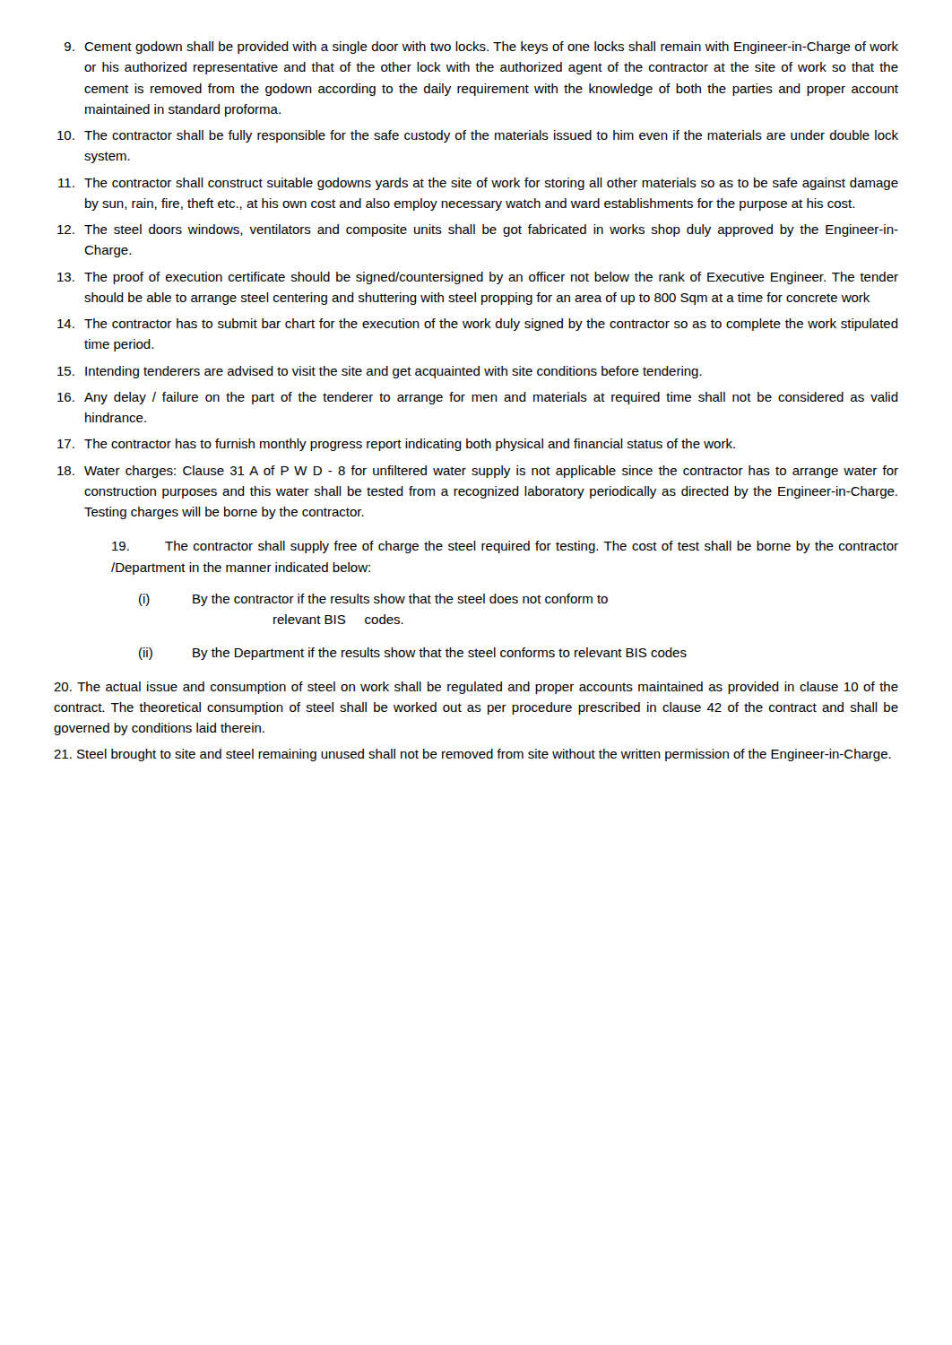Cement godown shall be provided with a single door with two locks. The keys of one locks shall remain with Engineer-in-Charge of work or his authorized representative and that of the other lock with the authorized agent of the contractor at the site of work so that the cement is removed from the godown according to the daily requirement with the knowledge of both the parties and proper account maintained in standard proforma.
The contractor shall be fully responsible for the safe custody of the materials issued to him even if the materials are under double lock system.
The contractor shall construct suitable godowns yards at the site of work for storing all other materials so as to be safe against damage by sun, rain, fire, theft etc., at his own cost and also employ necessary watch and ward establishments for the purpose at his cost.
The steel doors windows, ventilators and composite units shall be got fabricated in works shop duly approved by the Engineer-in-Charge.
The proof of execution certificate should be signed/countersigned by an officer not below the rank of Executive Engineer. The tender should be able to arrange steel centering and shuttering with steel propping for an area of up to 800 Sqm at a time for concrete work
The contractor has to submit bar chart for the execution of the work duly signed by the contractor so as to complete the work stipulated time period.
Intending tenderers are advised to visit the site and get acquainted with site conditions before tendering.
Any delay / failure on the part of the tenderer to arrange for men and materials at required time shall not be considered as valid hindrance.
The contractor has to furnish monthly progress report indicating both physical and financial status of the work.
Water charges: Clause 31 A of P W D - 8 for unfiltered water supply is not applicable since the contractor has to arrange water for construction purposes and this water shall be tested from a recognized laboratory periodically as directed by the Engineer-in-Charge. Testing charges will be borne by the contractor.
19. The contractor shall supply free of charge the steel required for testing. The cost of test shall be borne by the contractor /Department in the manner indicated below:
(i) By the contractor if the results show that the steel does not conform to
relevant BIS codes.
(ii) By the Department if the results show that the steel conforms to relevant BIS codes
20. The actual issue and consumption of steel on work shall be regulated and proper accounts maintained as provided in clause 10 of the contract. The theoretical consumption of steel shall be worked out as per procedure prescribed in clause 42 of the contract and shall be governed by conditions laid therein.
21. Steel brought to site and steel remaining unused shall not be removed from site without the written permission of the Engineer-in-Charge.